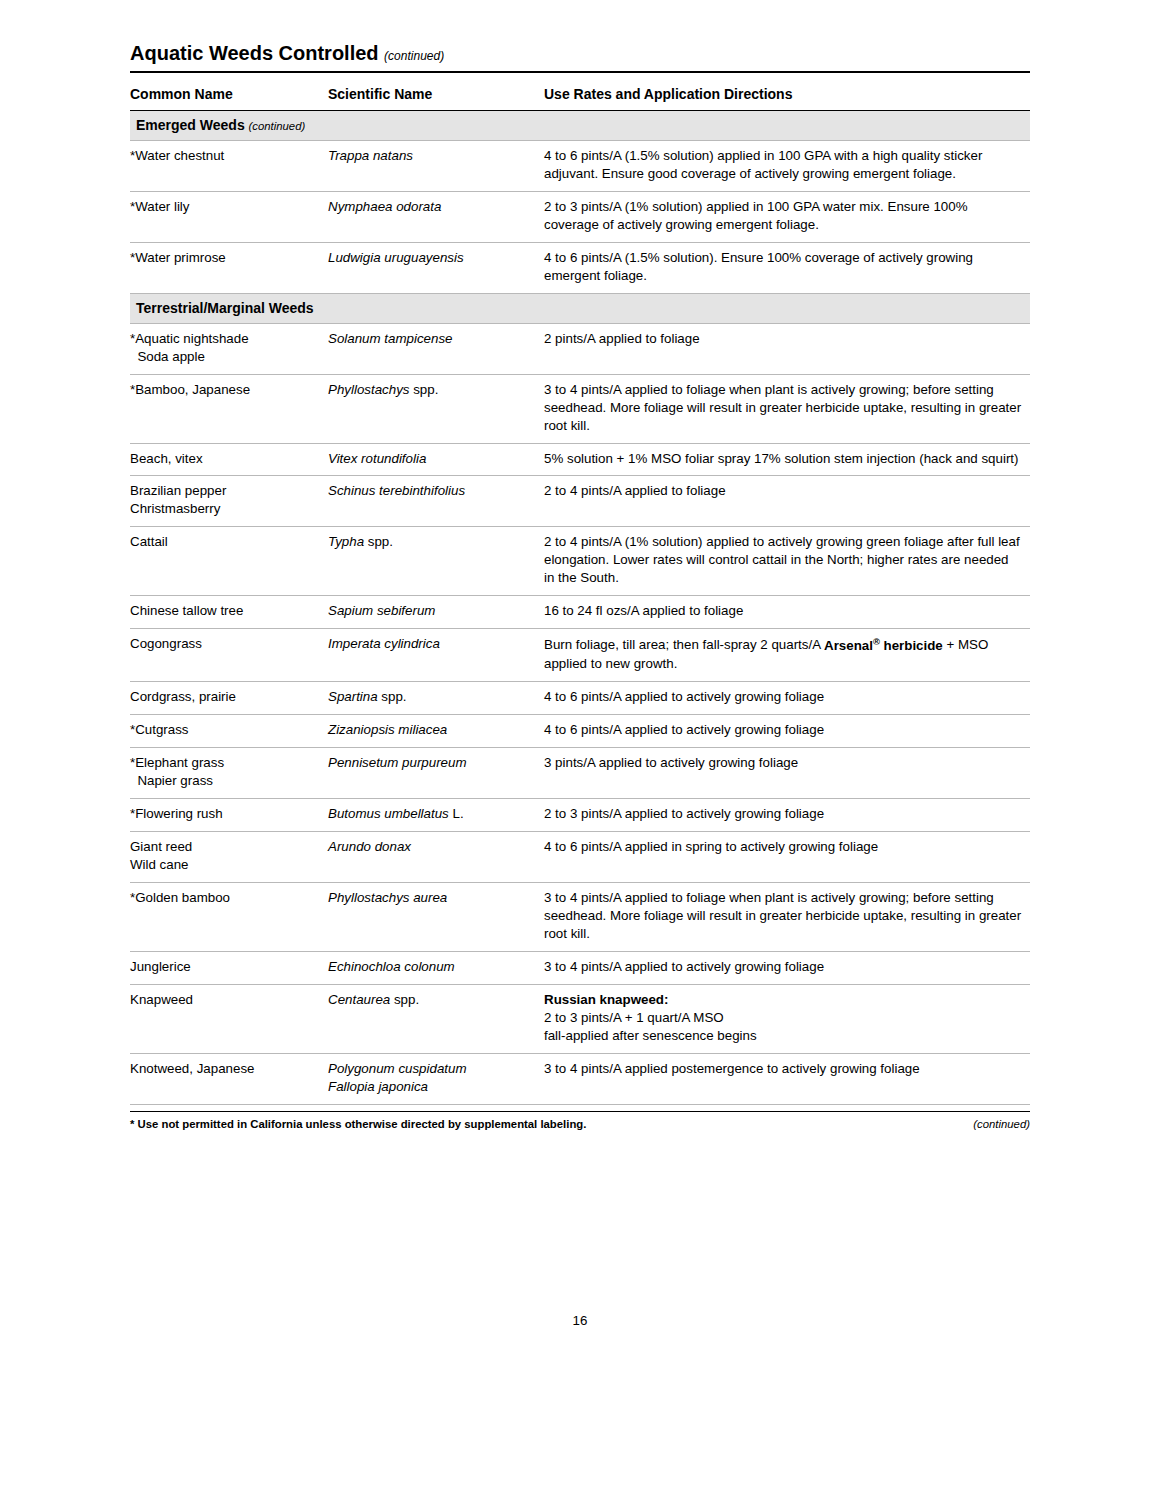Aquatic Weeds Controlled (continued)
| Common Name | Scientific Name | Use Rates and Application Directions |
| --- | --- | --- |
| Emerged Weeds (continued) |
| *Water chestnut | Trappa natans | 4 to 6 pints/A (1.5% solution) applied in 100 GPA with a high quality sticker adjuvant. Ensure good coverage of actively growing emergent foliage. |
| *Water lily | Nymphaea odorata | 2 to 3 pints/A (1% solution) applied in 100 GPA water mix. Ensure 100% coverage of actively growing emergent foliage. |
| *Water primrose | Ludwigia uruguayensis | 4 to 6 pints/A (1.5% solution). Ensure 100% coverage of actively growing emergent foliage. |
| Terrestrial/Marginal Weeds |
| *Aquatic nightshade Soda apple | Solanum tampicense | 2 pints/A applied to foliage |
| *Bamboo, Japanese | Phyllostachys spp. | 3 to 4 pints/A applied to foliage when plant is actively growing; before setting seedhead. More foliage will result in greater herbicide uptake, resulting in greater root kill. |
| Beach, vitex | Vitex rotundifolia | 5% solution + 1% MSO foliar spray 17% solution stem injection (hack and squirt) |
| Brazilian pepper Christmasberry | Schinus terebinthifolius | 2 to 4 pints/A applied to foliage |
| Cattail | Typha spp. | 2 to 4 pints/A (1% solution) applied to actively growing green foliage after full leaf elongation. Lower rates will control cattail in the North; higher rates are needed in the South. |
| Chinese tallow tree | Sapium sebiferum | 16 to 24 fl ozs/A applied to foliage |
| Cogongrass | Imperata cylindrica | Burn foliage, till area; then fall-spray 2 quarts/A Arsenal ® herbicide + MSO applied to new growth. |
| Cordgrass, prairie | Spartina spp. | 4 to 6 pints/A applied to actively growing foliage |
| *Cutgrass | Zizaniopsis miliacea | 4 to 6 pints/A applied to actively growing foliage |
| *Elephant grass Napier grass | Pennisetum purpureum | 3 pints/A applied to actively growing foliage |
| *Flowering rush | Butomus umbellatus L. | 2 to 3 pints/A applied to actively growing foliage |
| Giant reed Wild cane | Arundo donax | 4 to 6 pints/A applied in spring to actively growing foliage |
| *Golden bamboo | Phyllostachys aurea | 3 to 4 pints/A applied to foliage when plant is actively growing; before setting seedhead. More foliage will result in greater herbicide uptake, resulting in greater root kill. |
| Junglerice | Echinochloa colonum | 3 to 4 pints/A applied to actively growing foliage |
| Knapweed | Centaurea spp. | Russian knapweed: 2 to 3 pints/A + 1 quart/A MSO fall-applied after senescence begins |
| Knotweed, Japanese | Polygonum cuspidatum Fallopia japonica | 3 to 4 pints/A applied postemergence to actively growing foliage |
* Use not permitted in California unless otherwise directed by supplemental labeling. (continued)
16